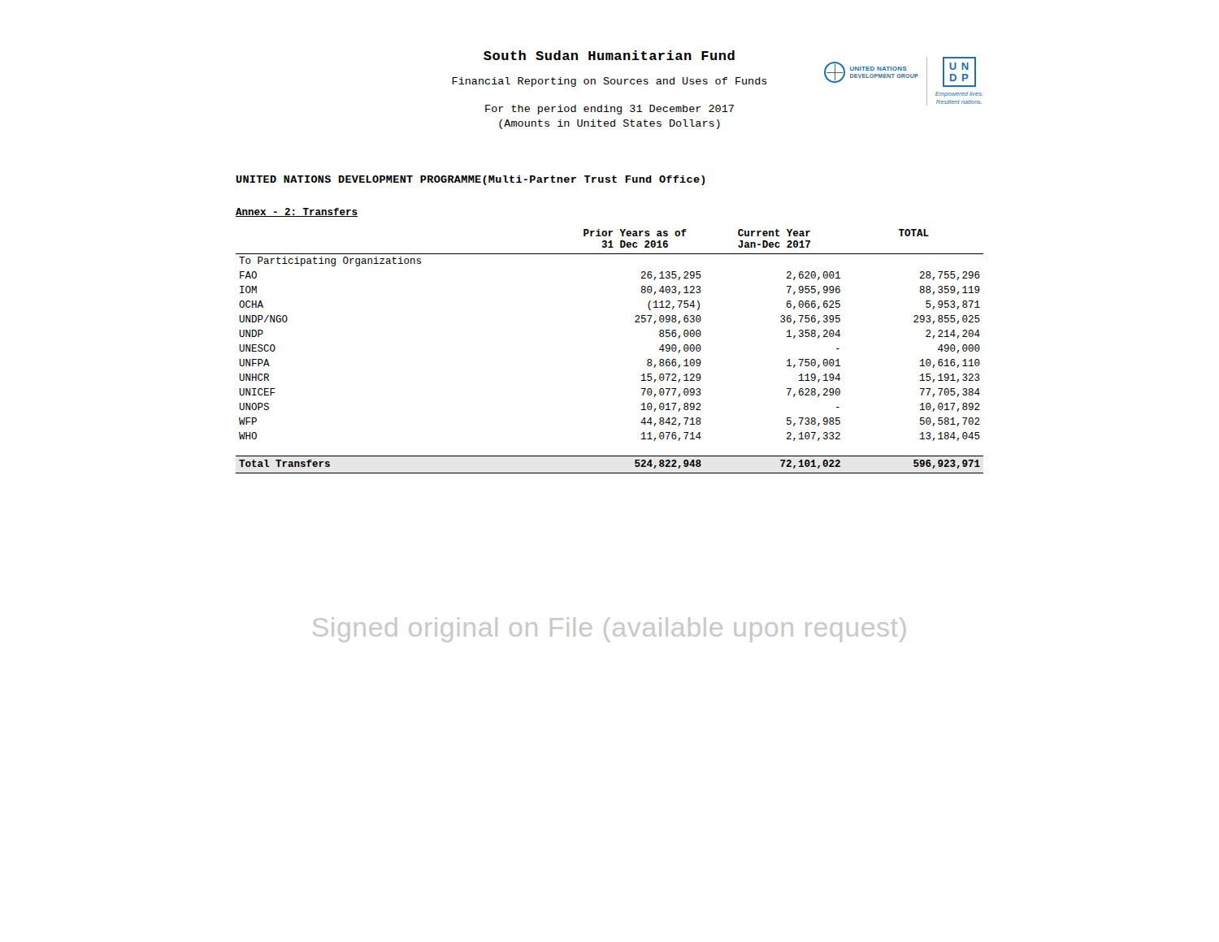UNITED NATIONS
DEVELOPMENT GROUP
U N
D P
Empowered lives.
Resilient nations.
South Sudan Humanitarian Fund
Financial Reporting on Sources and Uses of Funds
For the period ending 31 December 2017
(Amounts in United States Dollars)
UNITED NATIONS DEVELOPMENT PROGRAMME(Multi-Partner Trust Fund Office)
Annex - 2: Transfers
| | Prior Years as of 31 Dec 2016 | Current Year Jan-Dec 2017 | TOTAL |
| --- | --- | --- | --- |
| To Participating Organizations | | | |
| FAO | 26,135,295 | 2,620,001 | 28,755,296 |
| IOM | 80,403,123 | 7,955,996 | 88,359,119 |
| OCHA | (112,754) | 6,066,625 | 5,953,871 |
| UNDP/NGO | 257,098,630 | 36,756,395 | 293,855,025 |
| UNDP | 856,000 | 1,358,204 | 2,214,204 |
| UNESCO | 490,000 | - | 490,000 |
| UNFPA | 8,866,109 | 1,750,001 | 10,616,110 |
| UNHCR | 15,072,129 | 119,194 | 15,191,323 |
| UNICEF | 70,077,093 | 7,628,290 | 77,705,384 |
| UNOPS | 10,017,892 | - | 10,017,892 |
| WFP | 44,842,718 | 5,738,985 | 50,581,702 |
| WHO | 11,076,714 | 2,107,332 | 13,184,045 |
| Total Transfers | 524,822,948 | 72,101,022 | 596,923,971 |
Signed original on File (available upon request)